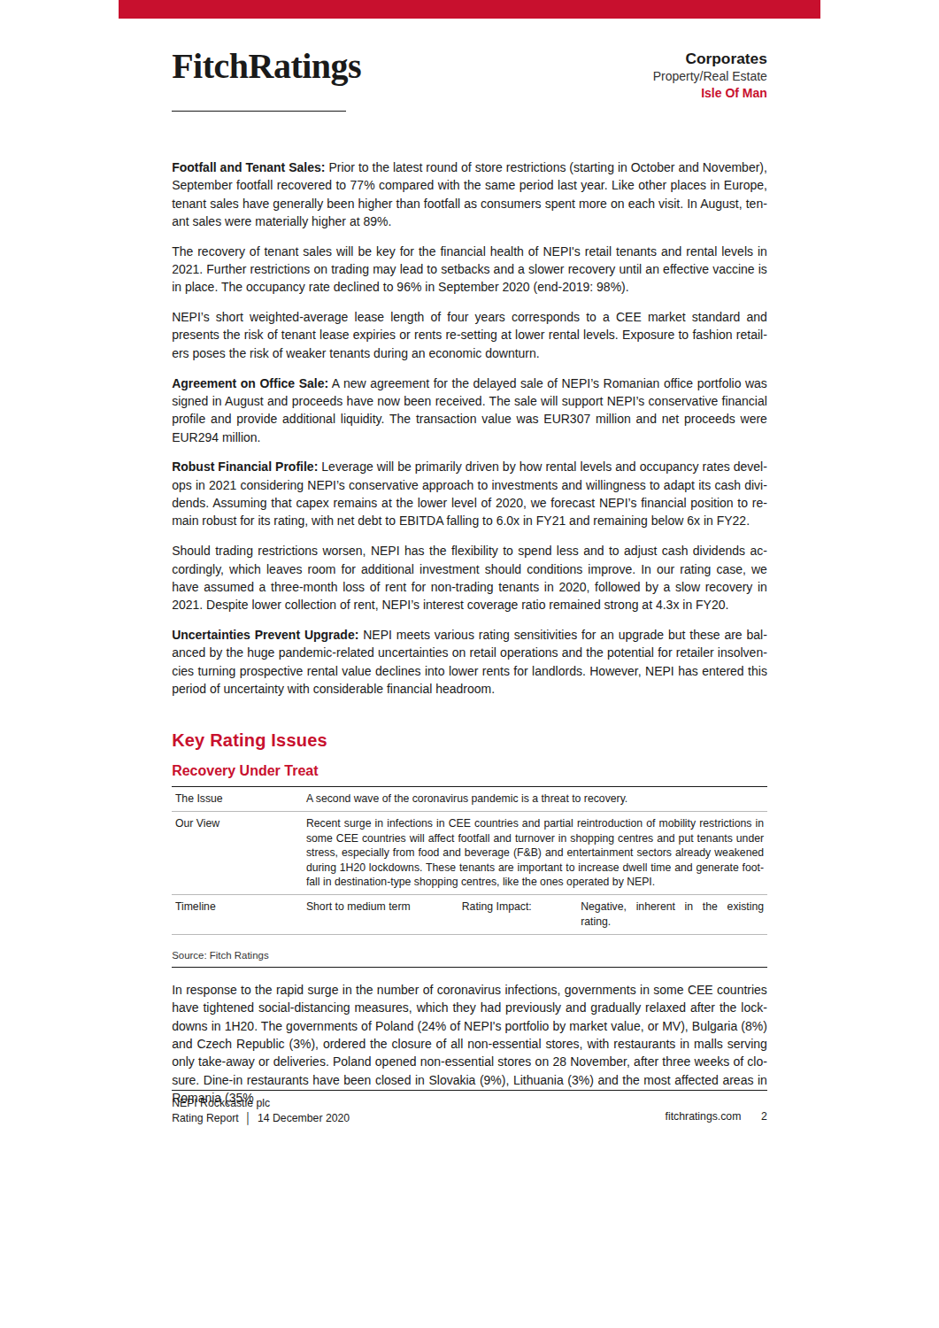Fitch Ratings
Corporates
Property/Real Estate
Isle Of Man
Footfall and Tenant Sales: Prior to the latest round of store restrictions (starting in October and November), September footfall recovered to 77% compared with the same period last year. Like other places in Europe, tenant sales have generally been higher than footfall as consumers spent more on each visit. In August, tenant sales were materially higher at 89%.
The recovery of tenant sales will be key for the financial health of NEPI's retail tenants and rental levels in 2021. Further restrictions on trading may lead to setbacks and a slower recovery until an effective vaccine is in place. The occupancy rate declined to 96% in September 2020 (end-2019: 98%).
NEPI’s short weighted-average lease length of four years corresponds to a CEE market standard and presents the risk of tenant lease expiries or rents re-setting at lower rental levels. Exposure to fashion retailers poses the risk of weaker tenants during an economic downturn.
Agreement on Office Sale: A new agreement for the delayed sale of NEPI’s Romanian office portfolio was signed in August and proceeds have now been received. The sale will support NEPI’s conservative financial profile and provide additional liquidity. The transaction value was EUR307 million and net proceeds were EUR294 million.
Robust Financial Profile: Leverage will be primarily driven by how rental levels and occupancy rates develops in 2021 considering NEPI’s conservative approach to investments and willingness to adapt its cash dividends. Assuming that capex remains at the lower level of 2020, we forecast NEPI’s financial position to remain robust for its rating, with net debt to EBITDA falling to 6.0x in FY21 and remaining below 6x in FY22.
Should trading restrictions worsen, NEPI has the flexibility to spend less and to adjust cash dividends accordingly, which leaves room for additional investment should conditions improve. In our rating case, we have assumed a three-month loss of rent for non-trading tenants in 2020, followed by a slow recovery in 2021. Despite lower collection of rent, NEPI’s interest coverage ratio remained strong at 4.3x in FY20.
Uncertainties Prevent Upgrade: NEPI meets various rating sensitivities for an upgrade but these are balanced by the huge pandemic-related uncertainties on retail operations and the potential for retailer insolvencies turning prospective rental value declines into lower rents for landlords. However, NEPI has entered this period of uncertainty with considerable financial headroom.
Key Rating Issues
Recovery Under Treat
| The Issue | A second wave of the coronavirus pandemic is a threat to recovery. |
| Our View | Recent surge in infections in CEE countries and partial reintroduction of mobility restrictions in some CEE countries will affect footfall and turnover in shopping centres and put tenants under stress, especially from food and beverage (F&B) and entertainment sectors already weakened during 1H20 lockdowns. These tenants are important to increase dwell time and generate footfall in destination-type shopping centres, like the ones operated by NEPI. |
| Timeline | / Short to medium term / Rating Impact: / Negative, inherent in the existing rating. / |
Source: Fitch Ratings
In response to the rapid surge in the number of coronavirus infections, governments in some CEE countries have tightened social-distancing measures, which they had previously and gradually relaxed after the lockdowns in 1H20. The governments of Poland (24% of NEPI's portfolio by market value, or MV), Bulgaria (8%) and Czech Republic (3%), ordered the closure of all non-essential stores, with restaurants in malls serving only take-away or deliveries. Poland opened non-essential stores on 28 November, after three weeks of closure. Dine-in restaurants have been closed in Slovakia (9%), Lithuania (3%) and the most affected areas in Romania (35%
NEPI Rockcastle plc
Rating Report │ 14 December 2020
fitchratings.com 2